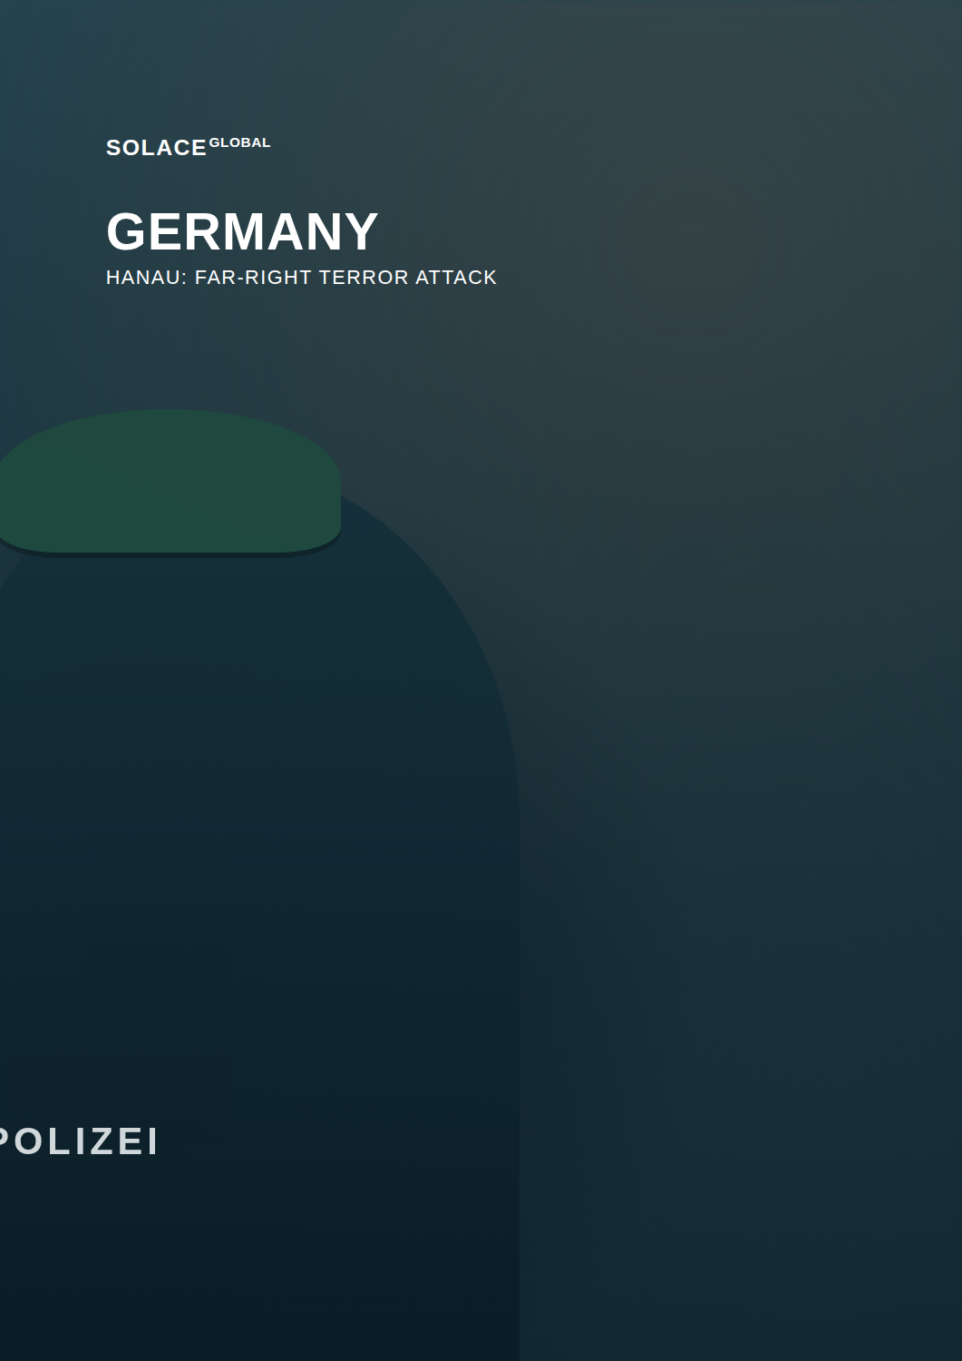SOLACEGLOBAL
GERMANY
Hanau: Far-Right Terror Attack
POLIZEI